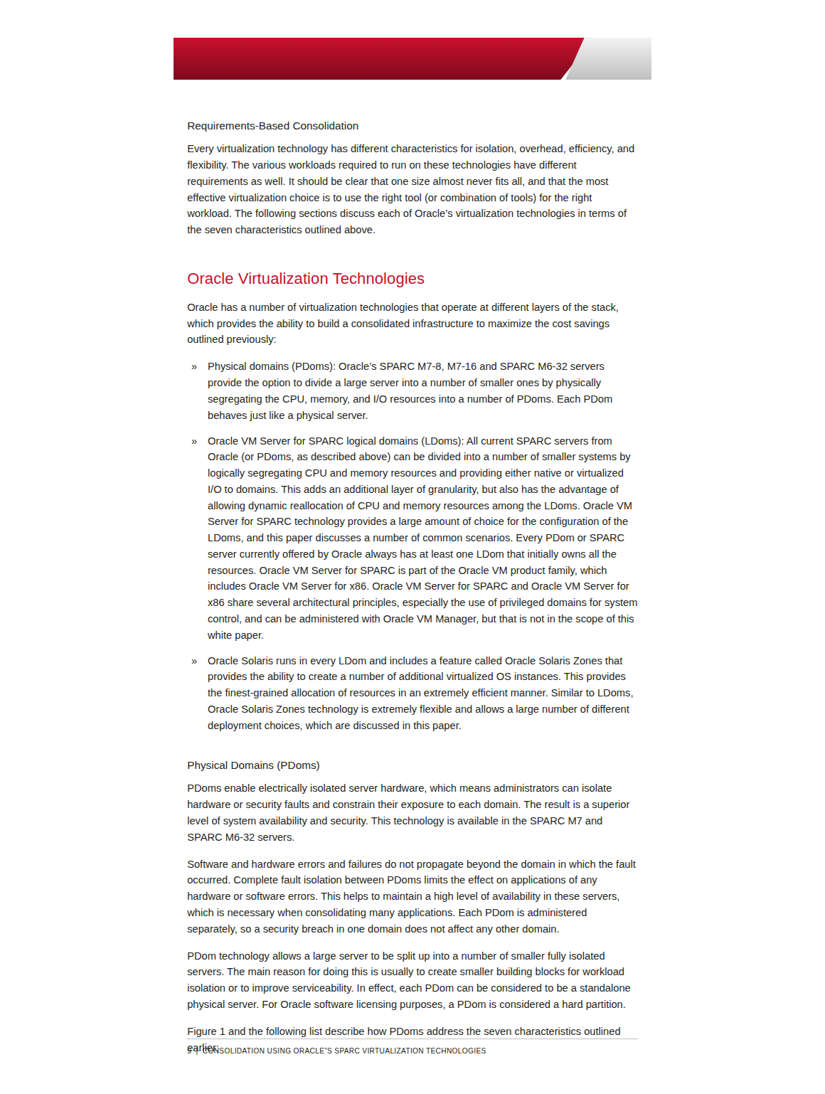Requirements-Based Consolidation
Every virtualization technology has different characteristics for isolation, overhead, efficiency, and flexibility. The various workloads required to run on these technologies have different requirements as well. It should be clear that one size almost never fits all, and that the most effective virtualization choice is to use the right tool (or combination of tools) for the right workload. The following sections discuss each of Oracle’s virtualization technologies in terms of the seven characteristics outlined above.
Oracle Virtualization Technologies
Oracle has a number of virtualization technologies that operate at different layers of the stack, which provides the ability to build a consolidated infrastructure to maximize the cost savings outlined previously:
Physical domains (PDoms): Oracle’s SPARC M7-8, M7-16 and SPARC M6-32 servers provide the option to divide a large server into a number of smaller ones by physically segregating the CPU, memory, and I/O resources into a number of PDoms. Each PDom behaves just like a physical server.
Oracle VM Server for SPARC logical domains (LDoms): All current SPARC servers from Oracle (or PDoms, as described above) can be divided into a number of smaller systems by logically segregating CPU and memory resources and providing either native or virtualized I/O to domains. This adds an additional layer of granularity, but also has the advantage of allowing dynamic reallocation of CPU and memory resources among the LDoms. Oracle VM Server for SPARC technology provides a large amount of choice for the configuration of the LDoms, and this paper discusses a number of common scenarios. Every PDom or SPARC server currently offered by Oracle always has at least one LDom that initially owns all the resources. Oracle VM Server for SPARC is part of the Oracle VM product family, which includes Oracle VM Server for x86. Oracle VM Server for SPARC and Oracle VM Server for x86 share several architectural principles, especially the use of privileged domains for system control, and can be administered with Oracle VM Manager, but that is not in the scope of this white paper.
Oracle Solaris runs in every LDom and includes a feature called Oracle Solaris Zones that provides the ability to create a number of additional virtualized OS instances. This provides the finest-grained allocation of resources in an extremely efficient manner. Similar to LDoms, Oracle Solaris Zones technology is extremely flexible and allows a large number of different deployment choices, which are discussed in this paper.
Physical Domains (PDoms)
PDoms enable electrically isolated server hardware, which means administrators can isolate hardware or security faults and constrain their exposure to each domain. The result is a superior level of system availability and security. This technology is available in the SPARC M7 and SPARC M6-32 servers.
Software and hardware errors and failures do not propagate beyond the domain in which the fault occurred. Complete fault isolation between PDoms limits the effect on applications of any hardware or software errors. This helps to maintain a high level of availability in these servers, which is necessary when consolidating many applications. Each PDom is administered separately, so a security breach in one domain does not affect any other domain.
PDom technology allows a large server to be split up into a number of smaller fully isolated servers. The main reason for doing this is usually to create smaller building blocks for workload isolation or to improve serviceability. In effect, each PDom can be considered to be a standalone physical server. For Oracle software licensing purposes, a PDom is considered a hard partition.
Figure 1 and the following list describe how PDoms address the seven characteristics outlined earlier:
9 | CONSOLIDATION USING ORACLE”S SPARC VIRTUALIZATION TECHNOLOGIES